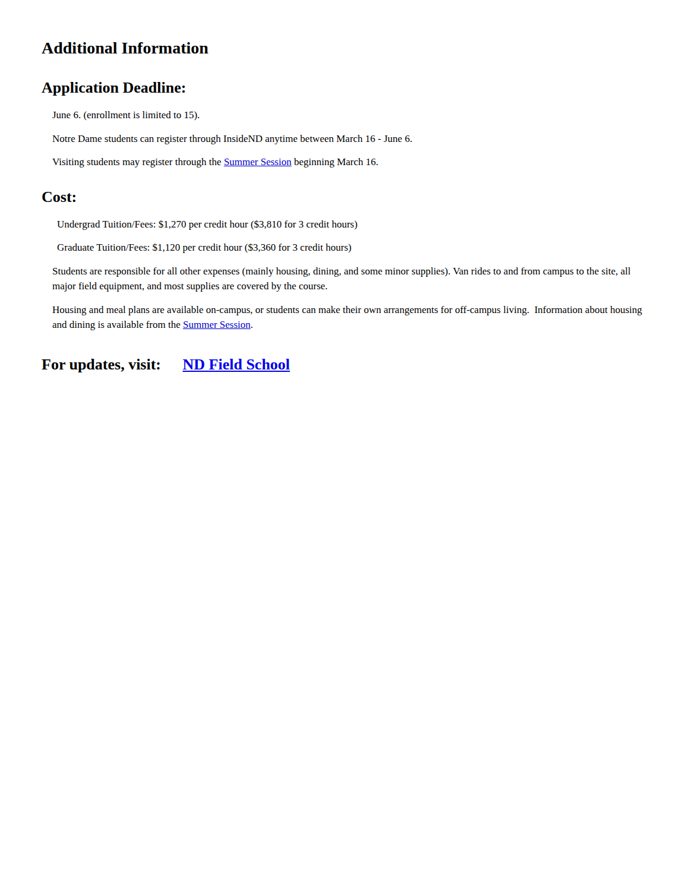Additional Information
Application Deadline:
June 6. (enrollment is limited to 15).
Notre Dame students can register through InsideND anytime between March 16 - June 6.
Visiting students may register through the Summer Session beginning March 16.
Cost:
Undergrad Tuition/Fees: $1,270 per credit hour ($3,810 for 3 credit hours)
Graduate Tuition/Fees: $1,120 per credit hour ($3,360 for 3 credit hours)
Students are responsible for all other expenses (mainly housing, dining, and some minor supplies). Van rides to and from campus to the site, all major field equipment, and most supplies are covered by the course.
Housing and meal plans are available on-campus, or students can make their own arrangements for off-campus living. Information about housing and dining is available from the Summer Session.
For updates, visit: ND Field School